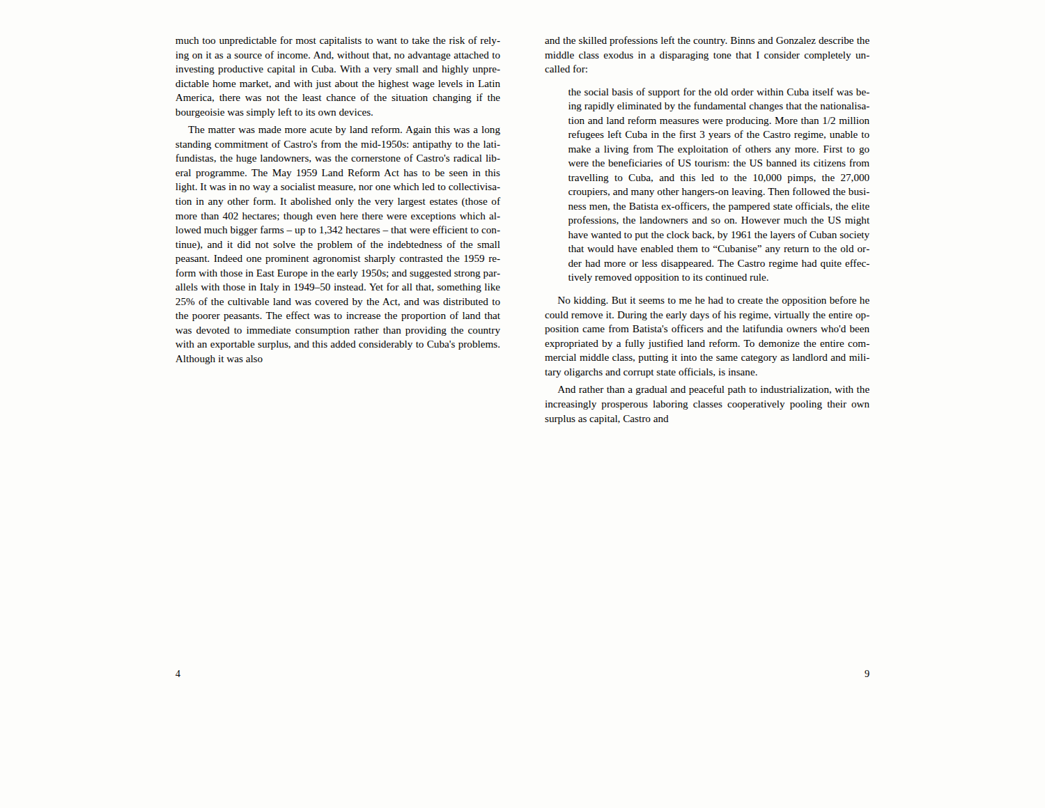much too unpredictable for most capitalists to want to take the risk of relying on it as a source of income. And, without that, no advantage attached to investing productive capital in Cuba. With a very small and highly unpredictable home market, and with just about the highest wage levels in Latin America, there was not the least chance of the situation changing if the bourgeoisie was simply left to its own devices.
The matter was made more acute by land reform. Again this was a long standing commitment of Castro's from the mid-1950s: antipathy to the latifundistas, the huge landowners, was the cornerstone of Castro's radical liberal programme. The May 1959 Land Reform Act has to be seen in this light. It was in no way a socialist measure, nor one which led to collectivisation in any other form. It abolished only the very largest estates (those of more than 402 hectares; though even here there were exceptions which allowed much bigger farms – up to 1,342 hectares – that were efficient to continue), and it did not solve the problem of the indebtedness of the small peasant. Indeed one prominent agronomist sharply contrasted the 1959 reform with those in East Europe in the early 1950s; and suggested strong parallels with those in Italy in 1949–50 instead. Yet for all that, something like 25% of the cultivable land was covered by the Act, and was distributed to the poorer peasants. The effect was to increase the proportion of land that was devoted to immediate consumption rather than providing the country with an exportable surplus, and this added considerably to Cuba's problems. Although it was also
4
and the skilled professions left the country. Binns and Gonzalez describe the middle class exodus in a disparaging tone that I consider completely uncalled for:
the social basis of support for the old order within Cuba itself was being rapidly eliminated by the fundamental changes that the nationalisation and land reform measures were producing. More than 1/2 million refugees left Cuba in the first 3 years of the Castro regime, unable to make a living from The exploitation of others any more. First to go were the beneficiaries of US tourism: the US banned its citizens from travelling to Cuba, and this led to the 10,000 pimps, the 27,000 croupiers, and many other hangers-on leaving. Then followed the business men, the Batista ex-officers, the pampered state officials, the elite professions, the landowners and so on. However much the US might have wanted to put the clock back, by 1961 the layers of Cuban society that would have enabled them to “Cubanise” any return to the old order had more or less disappeared. The Castro regime had quite effectively removed opposition to its continued rule.
No kidding. But it seems to me he had to create the opposition before he could remove it. During the early days of his regime, virtually the entire opposition came from Batista's officers and the latifundia owners who'd been expropriated by a fully justified land reform. To demonize the entire commercial middle class, putting it into the same category as landlord and military oligarchs and corrupt state officials, is insane.
And rather than a gradual and peaceful path to industrialization, with the increasingly prosperous laboring classes cooperatively pooling their own surplus as capital, Castro and
9